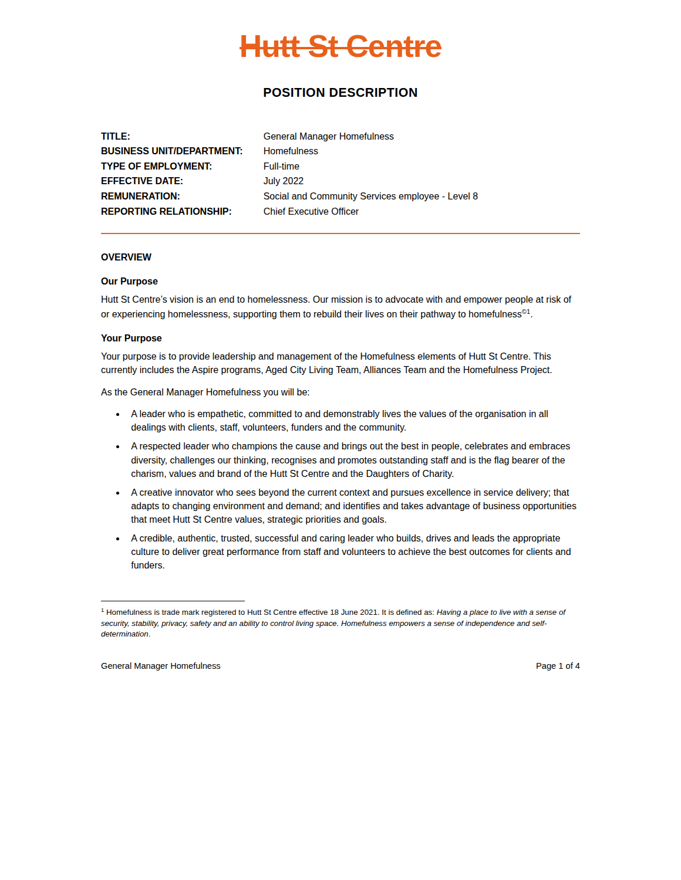Hutt St Centre
POSITION DESCRIPTION
| TITLE: | General Manager Homefulness |
| BUSINESS UNIT/DEPARTMENT: | Homefulness |
| TYPE OF EMPLOYMENT: | Full-time |
| EFFECTIVE DATE: | July 2022 |
| REMUNERATION: | Social and Community Services employee - Level 8 |
| REPORTING RELATIONSHIP: | Chief Executive Officer |
OVERVIEW
Our Purpose
Hutt St Centre’s vision is an end to homelessness. Our mission is to advocate with and empower people at risk of or experiencing homelessness, supporting them to rebuild their lives on their pathway to homefulness©1.
Your Purpose
Your purpose is to provide leadership and management of the Homefulness elements of Hutt St Centre. This currently includes the Aspire programs, Aged City Living Team, Alliances Team and the Homefulness Project.
As the General Manager Homefulness you will be:
A leader who is empathetic, committed to and demonstrably lives the values of the organisation in all dealings with clients, staff, volunteers, funders and the community.
A respected leader who champions the cause and brings out the best in people, celebrates and embraces diversity, challenges our thinking, recognises and promotes outstanding staff and is the flag bearer of the charism, values and brand of the Hutt St Centre and the Daughters of Charity.
A creative innovator who sees beyond the current context and pursues excellence in service delivery; that adapts to changing environment and demand; and identifies and takes advantage of business opportunities that meet Hutt St Centre values, strategic priorities and goals.
A credible, authentic, trusted, successful and caring leader who builds, drives and leads the appropriate culture to deliver great performance from staff and volunteers to achieve the best outcomes for clients and funders.
1 Homefulness is trade mark registered to Hutt St Centre effective 18 June 2021. It is defined as: Having a place to live with a sense of security, stability, privacy, safety and an ability to control living space. Homefulness empowers a sense of independence and self-determination.
General Manager Homefulness Page 1 of 4